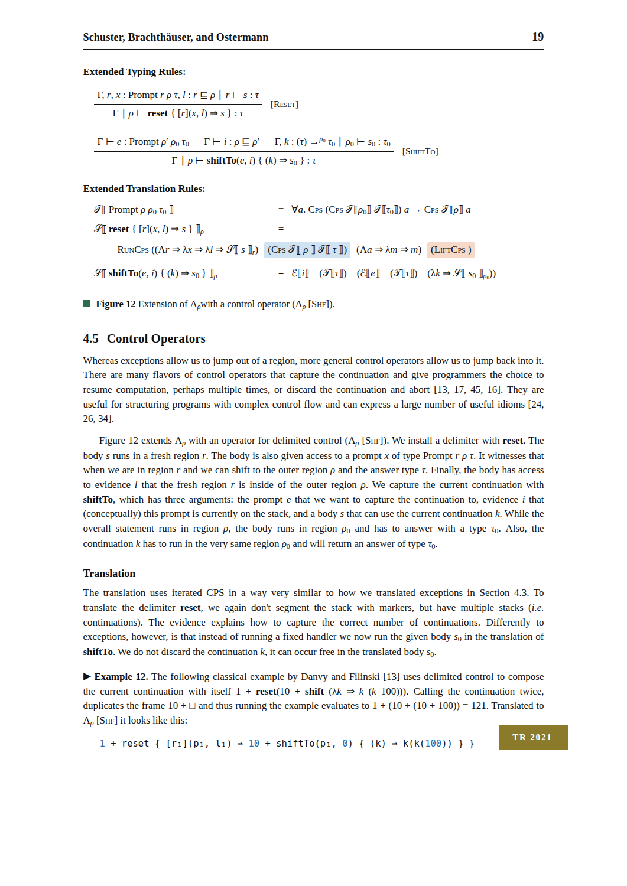Schuster, Brachthäuser, and Ostermann
19
Extended Typing Rules:
Γ, r, x : Prompt r ρ τ, l : r ⊑ ρ ∣ r ⊢ s : τ
Γ ∣ ρ ⊢ reset { [r](x, l) ⇒ s } : τ
[Reset]
Γ ⊢ e : Prompt ρ′ ρ 0 τ 0 Γ ⊢ i : ρ ⊑ ρ′ Γ, k : (τ) →ρ 0 τ 0 ∣ ρ 0 ⊢ s 0 : τ 0
Γ ∣ ρ ⊢ shiftTo(e, i) { (k) ⇒ s 0 } : τ
[ShiftTo]
Extended Translation Rules:
𝒯⟦ Prompt ρ ρ 0 τ 0 ⟧ = ∀a. Cps (Cps 𝒯⟦ρ 0⟧ 𝒯⟦τ 0⟧) a → Cps 𝒯⟦ρ⟧ a
𝒮⟦ reset { [r](x, l) ⇒ s } ⟧ρ =
Run Cps ((Λr ⇒ λx ⇒ λl ⇒ 𝒮⟦ s ⟧r) (Cps 𝒯⟦ ρ ⟧ 𝒯⟦ τ ⟧) (Λa ⇒ λm ⇒ m) (Lift Cps )
𝒮⟦ shiftTo(e, i) { (k) ⇒ s 0 } ⟧ρ = ℰ⟦i⟧ (𝒯⟦τ⟧) (ℰ⟦e⟧ (𝒯⟦τ⟧) (λk ⇒ 𝒮⟦ s 0 ⟧ρ 0))
Figure 12 Extension of Λρwith a control operator (Λρ [Shf]).
4.5 Control Operators
Whereas exceptions allow us to jump out of a region, more general control operators allow us to jump back into it. There are many flavors of control operators that capture the continuation and give programmers the choice to resume computation, perhaps multiple times, or discard the continuation and abort [13, 17, 45, 16]. They are useful for structuring programs with complex control flow and can express a large number of useful idioms [24, 26, 34].
Figure 12 extends Λρ with an operator for delimited control (Λρ [Shf]). We install a delimiter with reset. The body s runs in a fresh region r. The body is also given access to a prompt x of type Prompt r ρ τ. It witnesses that when we are in region r and we can shift to the outer region ρ and the answer type τ. Finally, the body has access to evidence l that the fresh region r is inside of the outer region ρ. We capture the current continuation with shiftTo, which has three arguments: the prompt e that we want to capture the continuation to, evidence i that (conceptually) this prompt is currently on the stack, and a body s that can use the current continuation k. While the overall statement runs in region ρ, the body runs in region ρ 0 and has to answer with a type τ 0. Also, the continuation k has to run in the very same region ρ 0 and will return an answer of type τ 0.
Translation
The translation uses iterated CPS in a way very similar to how we translated exceptions in Section 4.3. To translate the delimiter reset, we again don't segment the stack with markers, but have multiple stacks (i.e. continuations). The evidence explains how to capture the correct number of continuations. Differently to exceptions, however, is that instead of running a fixed handler we now run the given body s 0 in the translation of shiftTo. We do not discard the continuation k, it can occur free in the translated body s 0.
▶Example 12. The following classical example by Danvy and Filinski [13] uses delimited control to compose the current continuation with itself 1 + reset(10 + shift (λk ⇒ k (k 100))). Calling the continuation twice, duplicates the frame 10 + □ and thus running the example evaluates to 1 + (10 + (10 + 100)) = 121. Translated to Λρ [Shf] it looks like this:
1 + reset { [r₁](p₁, l₁) ⇒ 10 + shiftTo(p₁, 0) { (k) ⇒ k(k(100)) } }
TR 2021